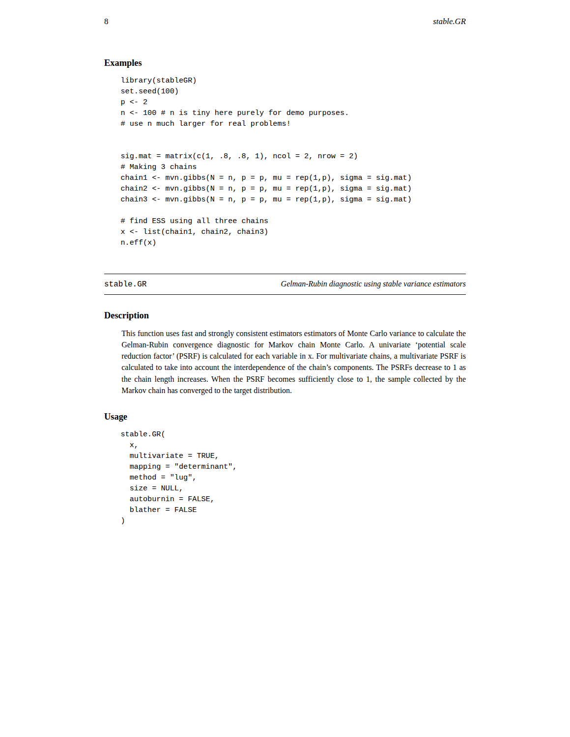8 stable.GR
Examples
library(stableGR)
set.seed(100)
p <- 2
n <- 100 # n is tiny here purely for demo purposes.
# use n much larger for real problems!


sig.mat = matrix(c(1, .8, .8, 1), ncol = 2, nrow = 2)
# Making 3 chains
chain1 <- mvn.gibbs(N = n, p = p, mu = rep(1,p), sigma = sig.mat)
chain2 <- mvn.gibbs(N = n, p = p, mu = rep(1,p), sigma = sig.mat)
chain3 <- mvn.gibbs(N = n, p = p, mu = rep(1,p), sigma = sig.mat)

# find ESS using all three chains
x <- list(chain1, chain2, chain3)
n.eff(x)
stable.GR Gelman-Rubin diagnostic using stable variance estimators
Description
This function uses fast and strongly consistent estimators estimators of Monte Carlo variance to calculate the Gelman-Rubin convergence diagnostic for Markov chain Monte Carlo. A univariate ‘potential scale reduction factor’ (PSRF) is calculated for each variable in x. For multivariate chains, a multivariate PSRF is calculated to take into account the interdependence of the chain’s components. The PSRFs decrease to 1 as the chain length increases. When the PSRF becomes sufficiently close to 1, the sample collected by the Markov chain has converged to the target distribution.
Usage
stable.GR(
  x,
  multivariate = TRUE,
  mapping = "determinant",
  method = "lug",
  size = NULL,
  autoburnin = FALSE,
  blather = FALSE
)